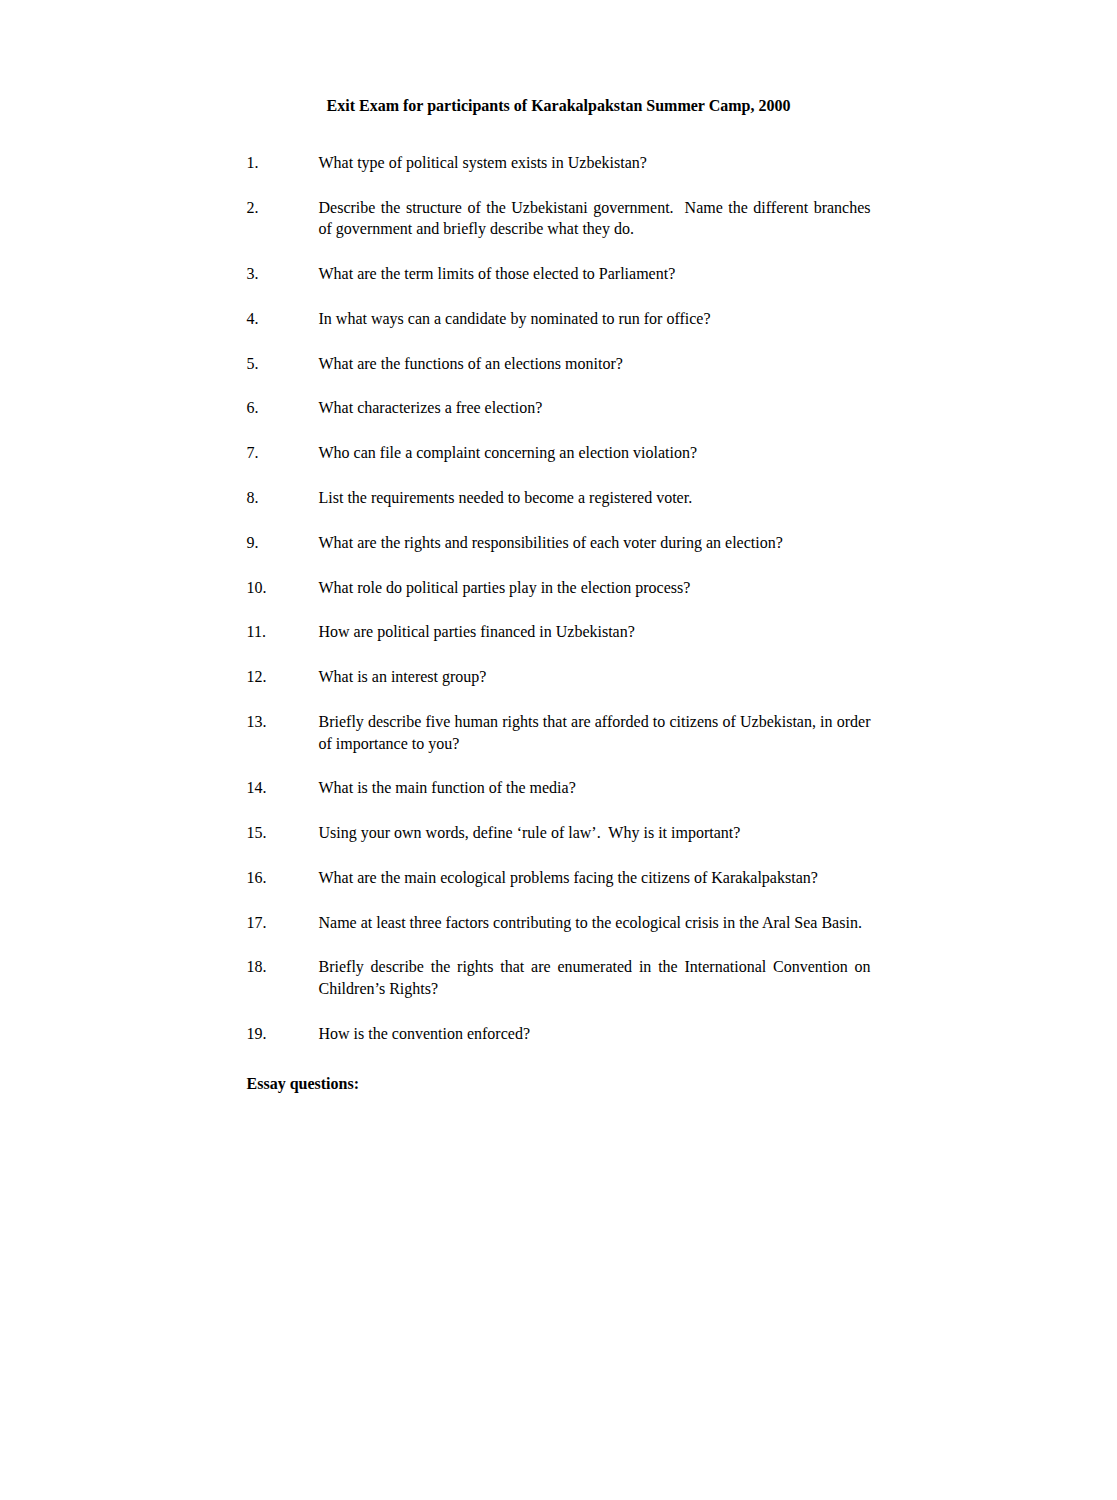Exit Exam for participants of Karakalpakstan Summer Camp, 2000
1. What type of political system exists in Uzbekistan?
2. Describe the structure of the Uzbekistani government. Name the different branches of government and briefly describe what they do.
3. What are the term limits of those elected to Parliament?
4. In what ways can a candidate by nominated to run for office?
5. What are the functions of an elections monitor?
6. What characterizes a free election?
7. Who can file a complaint concerning an election violation?
8. List the requirements needed to become a registered voter.
9. What are the rights and responsibilities of each voter during an election?
10. What role do political parties play in the election process?
11. How are political parties financed in Uzbekistan?
12. What is an interest group?
13. Briefly describe five human rights that are afforded to citizens of Uzbekistan, in order of importance to you?
14. What is the main function of the media?
15. Using your own words, define ‘rule of law’. Why is it important?
16. What are the main ecological problems facing the citizens of Karakalpakstan?
17. Name at least three factors contributing to the ecological crisis in the Aral Sea Basin.
18. Briefly describe the rights that are enumerated in the International Convention on Children’s Rights?
19. How is the convention enforced?
Essay questions: